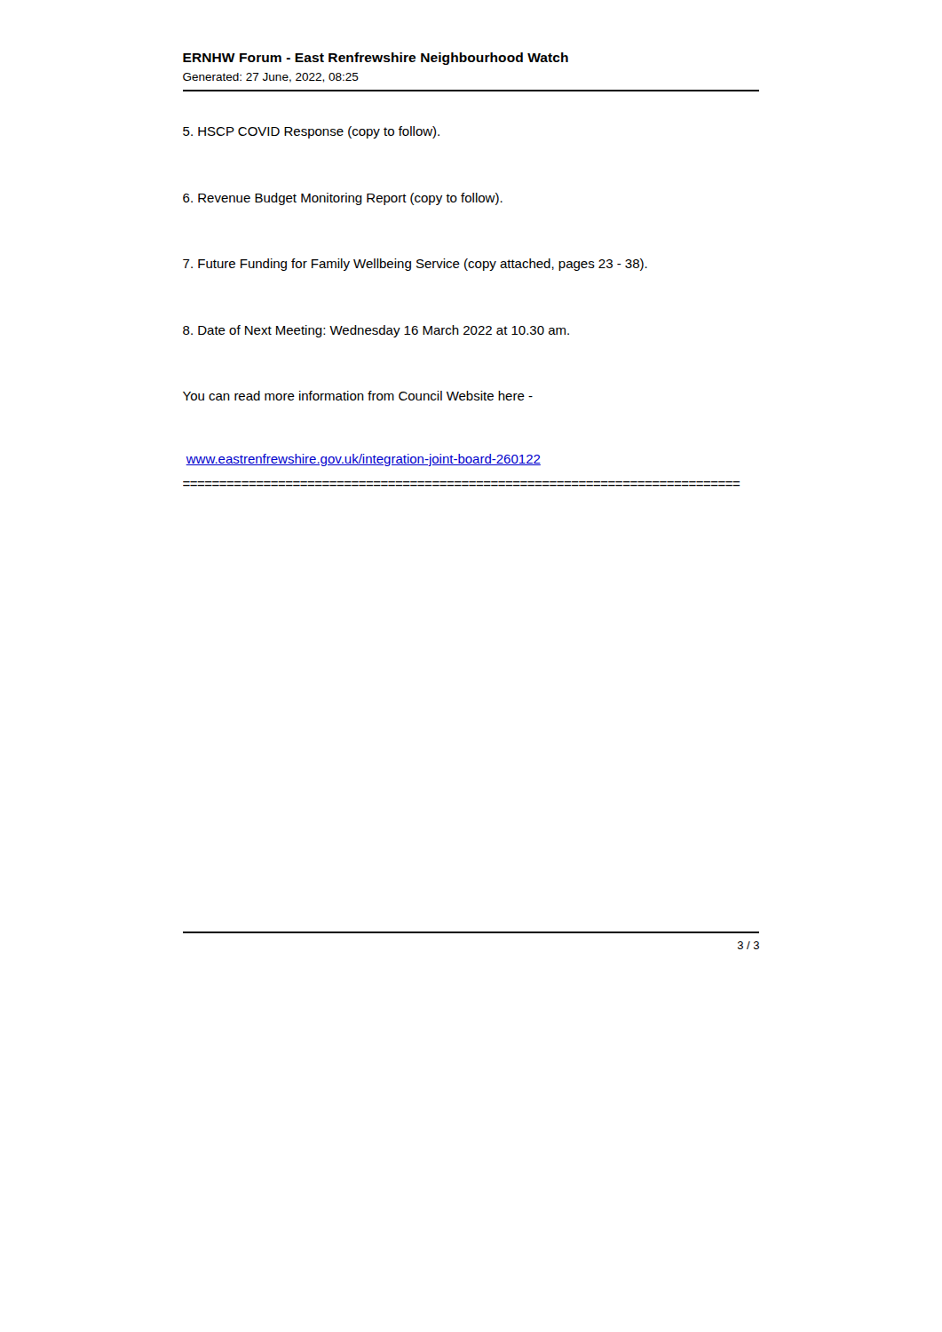ERNHW Forum - East Renfrewshire Neighbourhood Watch
Generated: 27 June, 2022, 08:25
5. HSCP COVID Response (copy to follow).
6. Revenue Budget Monitoring Report (copy to follow).
7. Future Funding for Family Wellbeing Service (copy attached, pages 23 - 38).
8. Date of Next Meeting: Wednesday 16 March 2022 at 10.30 am.
You can read more information from Council Website here -
www.eastrenfrewshire.gov.uk/integration-joint-board-260122
============================================================================
3 / 3